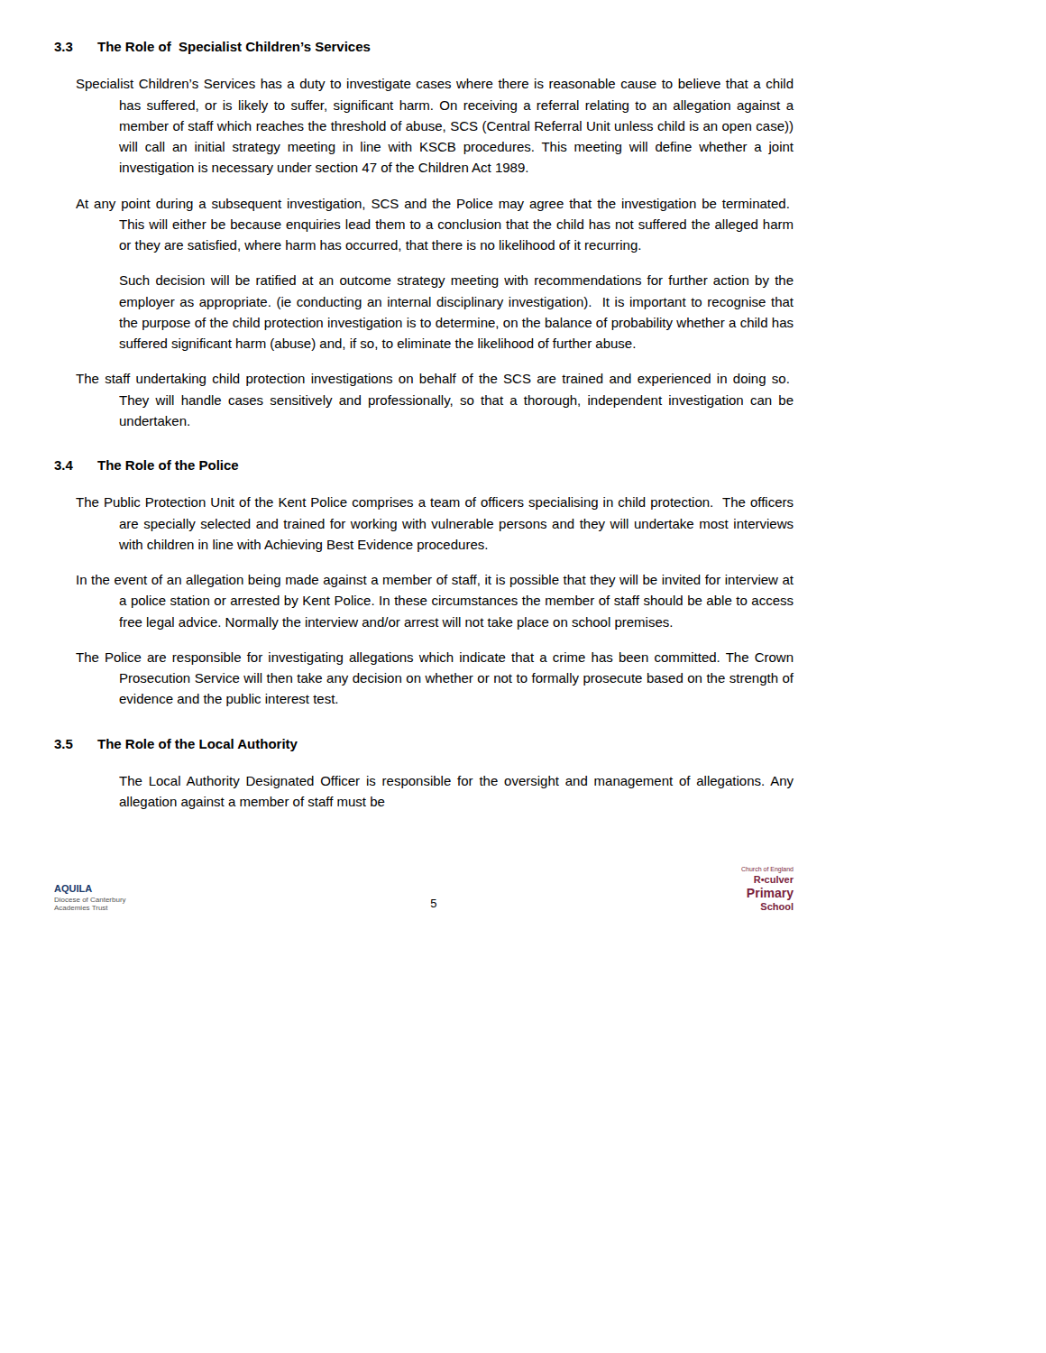3.3 The Role of Specialist Children’s Services
Specialist Children’s Services has a duty to investigate cases where there is reasonable cause to believe that a child has suffered, or is likely to suffer, significant harm. On receiving a referral relating to an allegation against a member of staff which reaches the threshold of abuse, SCS (Central Referral Unit unless child is an open case)) will call an initial strategy meeting in line with KSCB procedures. This meeting will define whether a joint investigation is necessary under section 47 of the Children Act 1989.
At any point during a subsequent investigation, SCS and the Police may agree that the investigation be terminated. This will either be because enquiries lead them to a conclusion that the child has not suffered the alleged harm or they are satisfied, where harm has occurred, that there is no likelihood of it recurring.
Such decision will be ratified at an outcome strategy meeting with recommendations for further action by the employer as appropriate. (ie conducting an internal disciplinary investigation). It is important to recognise that the purpose of the child protection investigation is to determine, on the balance of probability whether a child has suffered significant harm (abuse) and, if so, to eliminate the likelihood of further abuse.
The staff undertaking child protection investigations on behalf of the SCS are trained and experienced in doing so. They will handle cases sensitively and professionally, so that a thorough, independent investigation can be undertaken.
3.4 The Role of the Police
The Public Protection Unit of the Kent Police comprises a team of officers specialising in child protection. The officers are specially selected and trained for working with vulnerable persons and they will undertake most interviews with children in line with Achieving Best Evidence procedures.
In the event of an allegation being made against a member of staff, it is possible that they will be invited for interview at a police station or arrested by Kent Police. In these circumstances the member of staff should be able to access free legal advice. Normally the interview and/or arrest will not take place on school premises.
The Police are responsible for investigating allegations which indicate that a crime has been committed. The Crown Prosecution Service will then take any decision on whether or not to formally prosecute based on the strength of evidence and the public interest test.
3.5 The Role of the Local Authority
The Local Authority Designated Officer is responsible for the oversight and management of allegations. Any allegation against a member of staff must be
AQUILA Diocese of Canterbury
Academies Trust
5
Church of England R•culver Primary School